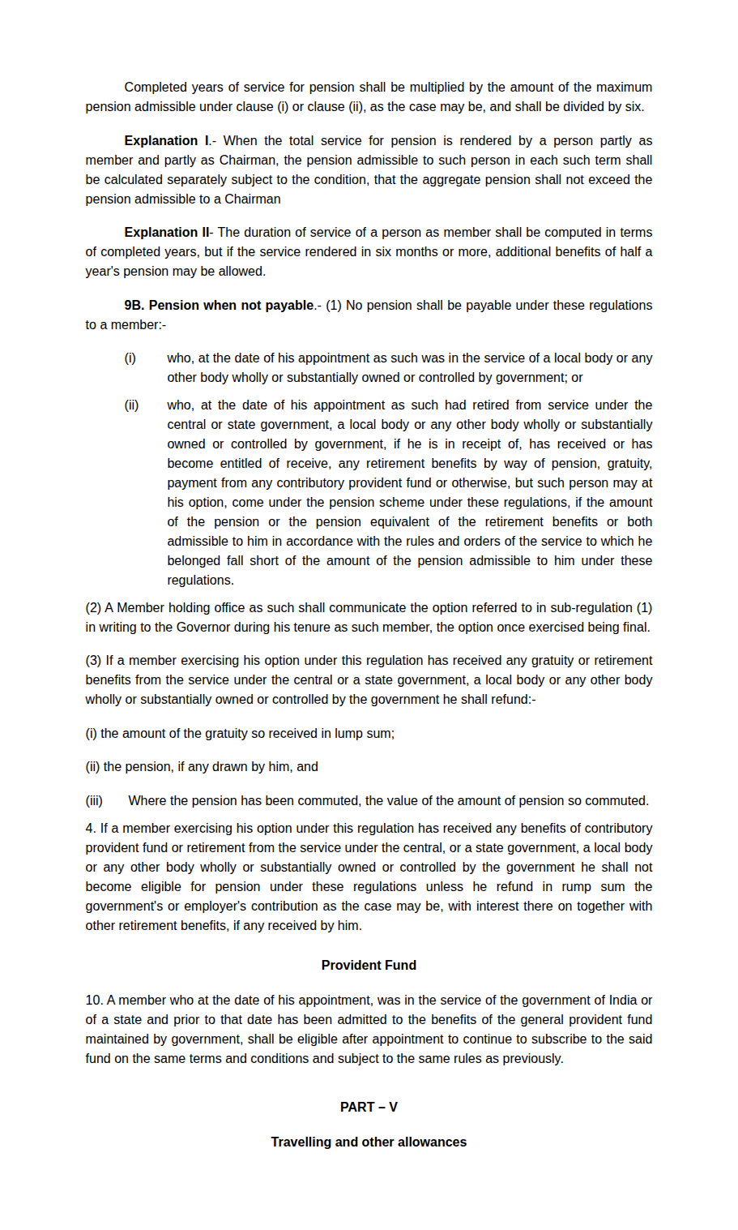Completed years of service for pension shall be multiplied by the amount of the maximum pension admissible under clause (i) or clause (ii), as the case may be, and shall be divided by six.
Explanation I.- When the total service for pension is rendered by a person partly as member and partly as Chairman, the pension admissible to such person in each such term shall be calculated separately subject to the condition, that the aggregate pension shall not exceed the pension admissible to a Chairman
Explanation II- The duration of service of a person as member shall be computed in terms of completed years, but if the service rendered in six months or more, additional benefits of half a year's pension may be allowed.
9B. Pension when not payable.- (1) No pension shall be payable under these regulations to a member:-
(i)
who, at the date of his appointment as such was in the service of a local body or any other body wholly or substantially owned or controlled by government; or
(ii)
who, at the date of his appointment as such had retired from service under the central or state government, a local body or any other body wholly or substantially owned or controlled by government, if he is in receipt of, has received or has become entitled of receive, any retirement benefits by way of pension, gratuity, payment from any contributory provident fund or otherwise, but such person may at his option, come under the pension scheme under these regulations, if the amount of the pension or the pension equivalent of the retirement benefits or both admissible to him in accordance with the rules and orders of the service to which he belonged fall short of the amount of the pension admissible to him under these regulations.
(2) A Member holding office as such shall communicate the option referred to in sub-regulation (1) in writing to the Governor during his tenure as such member, the option once exercised being final.
(3) If a member exercising his option under this regulation has received any gratuity or retirement benefits from the service under the central or a state government, a local body or any other body wholly or substantially owned or controlled by the government he shall refund:-
(i) the amount of the gratuity so received in lump sum;
(ii) the pension, if any drawn by him, and
(iii)
Where the pension has been commuted, the value of the amount of pension so commuted.
4. If a member exercising his option under this regulation has received any benefits of contributory provident fund or retirement from the service under the central, or a state government, a local body or any other body wholly or substantially owned or controlled by the government he shall not become eligible for pension under these regulations unless he refund in rump sum the government's or employer's contribution as the case may be, with interest there on together with other retirement benefits, if any received by him.
Provident Fund
10. A member who at the date of his appointment, was in the service of the government of India or of a state and prior to that date has been admitted to the benefits of the general provident fund maintained by government, shall be eligible after appointment to continue to subscribe to the said fund on the same terms and conditions and subject to the same rules as previously.
PART – V
Travelling and other allowances